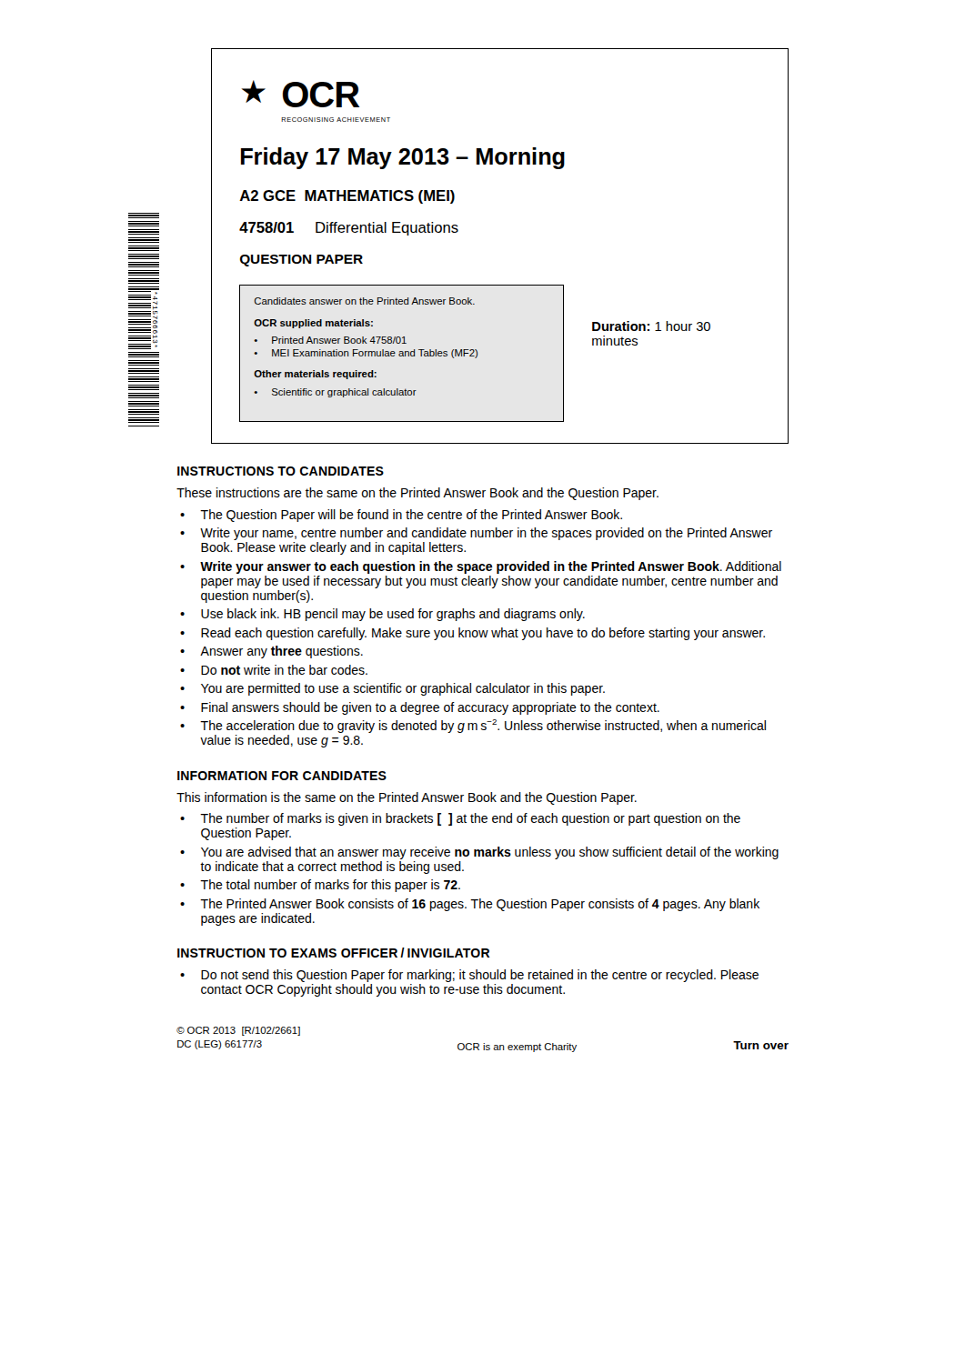*4715766613*
★
OCR
RECOGNISING ACHIEVEMENT
Friday 17 May 2013 – Morning
A2 GCE MATHEMATICS (MEI)
4758/01 Differential Equations
QUESTION PAPER
Candidates answer on the Printed Answer Book.
OCR supplied materials:
Printed Answer Book 4758/01
MEI Examination Formulae and Tables (MF2)
Other materials required:
Scientific or graphical calculator
Duration: 1 hour 30 minutes
INSTRUCTIONS TO CANDIDATES
These instructions are the same on the Printed Answer Book and the Question Paper.
The Question Paper will be found in the centre of the Printed Answer Book.
Write your name, centre number and candidate number in the spaces provided on the Printed Answer Book. Please write clearly and in capital letters.
Write your answer to each question in the space provided in the Printed Answer Book. Additional paper may be used if necessary but you must clearly show your candidate number, centre number and question number(s).
Use black ink. HB pencil may be used for graphs and diagrams only.
Read each question carefully. Make sure you know what you have to do before starting your answer.
Answer any three questions.
Do not write in the bar codes.
You are permitted to use a scientific or graphical calculator in this paper.
Final answers should be given to a degree of accuracy appropriate to the context.
The acceleration due to gravity is denoted by g m s−2. Unless otherwise instructed, when a numerical value is needed, use g = 9.8.
INFORMATION FOR CANDIDATES
This information is the same on the Printed Answer Book and the Question Paper.
The number of marks is given in brackets [ ] at the end of each question or part question on the Question Paper.
You are advised that an answer may receive no marks unless you show sufficient detail of the working to indicate that a correct method is being used.
The total number of marks for this paper is 72.
The Printed Answer Book consists of 16 pages. The Question Paper consists of 4 pages. Any blank pages are indicated.
INSTRUCTION TO EXAMS OFFICER / INVIGILATOR
Do not send this Question Paper for marking; it should be retained in the centre or recycled. Please contact OCR Copyright should you wish to re-use this document.
© OCR 2013 [R/102/2661]
DC (LEG) 66177/3
OCR is an exempt Charity
Turn over